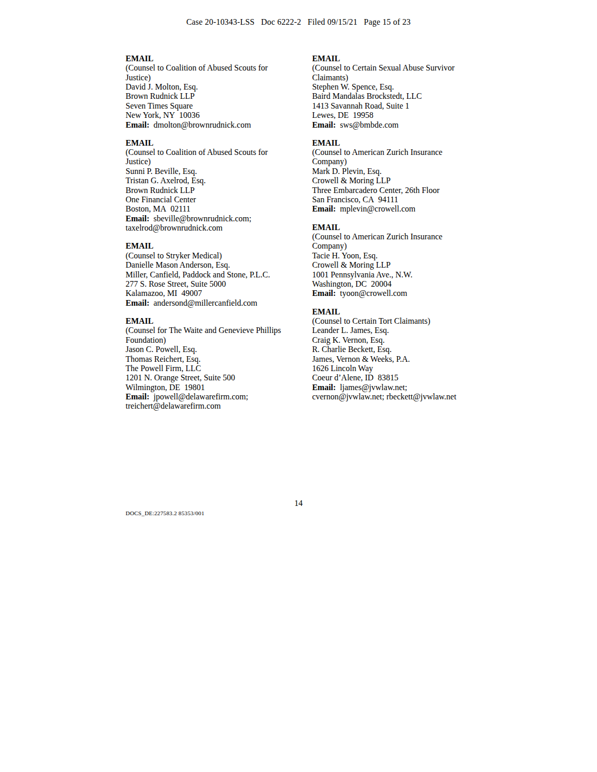Case 20-10343-LSS Doc 6222-2 Filed 09/15/21 Page 15 of 23
EMAIL
(Counsel to Coalition of Abused Scouts for Justice)
David J. Molton, Esq.
Brown Rudnick LLP
Seven Times Square
New York, NY 10036
Email: dmolton@brownrudnick.com
EMAIL
(Counsel to Coalition of Abused Scouts for Justice)
Sunni P. Beville, Esq.
Tristan G. Axelrod, Esq.
Brown Rudnick LLP
One Financial Center
Boston, MA 02111
Email: sbeville@brownrudnick.com; taxelrod@brownrudnick.com
EMAIL
(Counsel to Stryker Medical)
Danielle Mason Anderson, Esq.
Miller, Canfield, Paddock and Stone, P.L.C.
277 S. Rose Street, Suite 5000
Kalamazoo, MI 49007
Email: andersond@millercanfield.com
EMAIL
(Counsel for The Waite and Genevieve Phillips Foundation)
Jason C. Powell, Esq.
Thomas Reichert, Esq.
The Powell Firm, LLC
1201 N. Orange Street, Suite 500
Wilmington, DE 19801
Email: jpowell@delawarefirm.com; treichert@delawarefirm.com
EMAIL
(Counsel to Certain Sexual Abuse Survivor Claimants)
Stephen W. Spence, Esq.
Baird Mandalas Brockstedt, LLC
1413 Savannah Road, Suite 1
Lewes, DE 19958
Email: sws@bmbde.com
EMAIL
(Counsel to American Zurich Insurance Company)
Mark D. Plevin, Esq.
Crowell & Moring LLP
Three Embarcadero Center, 26th Floor
San Francisco, CA 94111
Email: mplevin@crowell.com
EMAIL
(Counsel to American Zurich Insurance Company)
Tacie H. Yoon, Esq.
Crowell & Moring LLP
1001 Pennsylvania Ave., N.W.
Washington, DC 20004
Email: tyoon@crowell.com
EMAIL
(Counsel to Certain Tort Claimants)
Leander L. James, Esq.
Craig K. Vernon, Esq.
R. Charlie Beckett, Esq.
James, Vernon & Weeks, P.A.
1626 Lincoln Way
Coeur d’Alene, ID 83815
Email: ljames@jvwlaw.net; cvernon@jvwlaw.net; rbeckett@jvwlaw.net
14
DOCS_DE:227583.2 85353/001